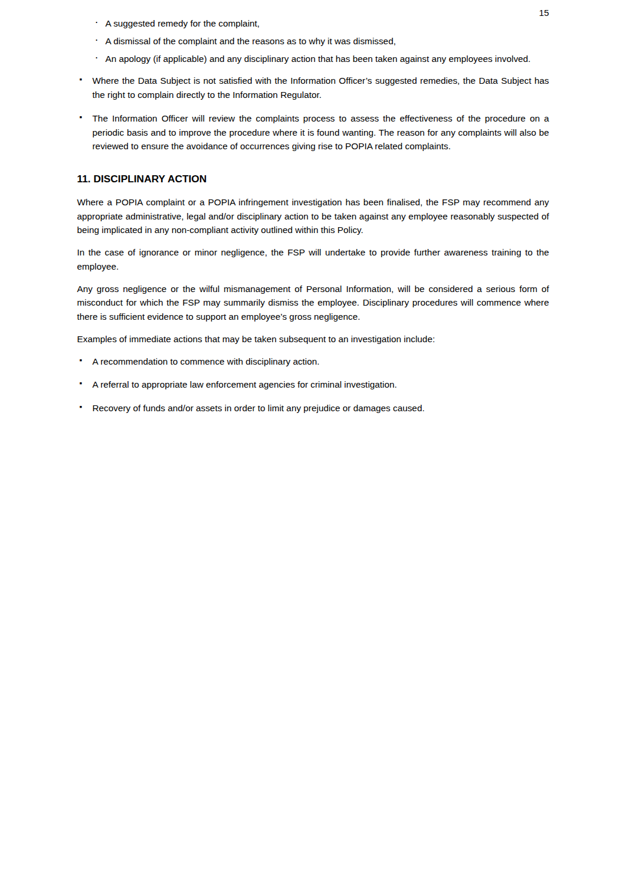15
A suggested remedy for the complaint,
A dismissal of the complaint and the reasons as to why it was dismissed,
An apology (if applicable) and any disciplinary action that has been taken against any employees involved.
Where the Data Subject is not satisfied with the Information Officer’s suggested remedies, the Data Subject has the right to complain directly to the Information Regulator.
The Information Officer will review the complaints process to assess the effectiveness of the procedure on a periodic basis and to improve the procedure where it is found wanting. The reason for any complaints will also be reviewed to ensure the avoidance of occurrences giving rise to POPIA related complaints.
11. DISCIPLINARY ACTION
Where a POPIA complaint or a POPIA infringement investigation has been finalised, the FSP may recommend any appropriate administrative, legal and/or disciplinary action to be taken against any employee reasonably suspected of being implicated in any non-compliant activity outlined within this Policy.
In the case of ignorance or minor negligence, the FSP will undertake to provide further awareness training to the employee.
Any gross negligence or the wilful mismanagement of Personal Information, will be considered a serious form of misconduct for which the FSP may summarily dismiss the employee. Disciplinary procedures will commence where there is sufficient evidence to support an employee’s gross negligence.
Examples of immediate actions that may be taken subsequent to an investigation include:
A recommendation to commence with disciplinary action.
A referral to appropriate law enforcement agencies for criminal investigation.
Recovery of funds and/or assets in order to limit any prejudice or damages caused.